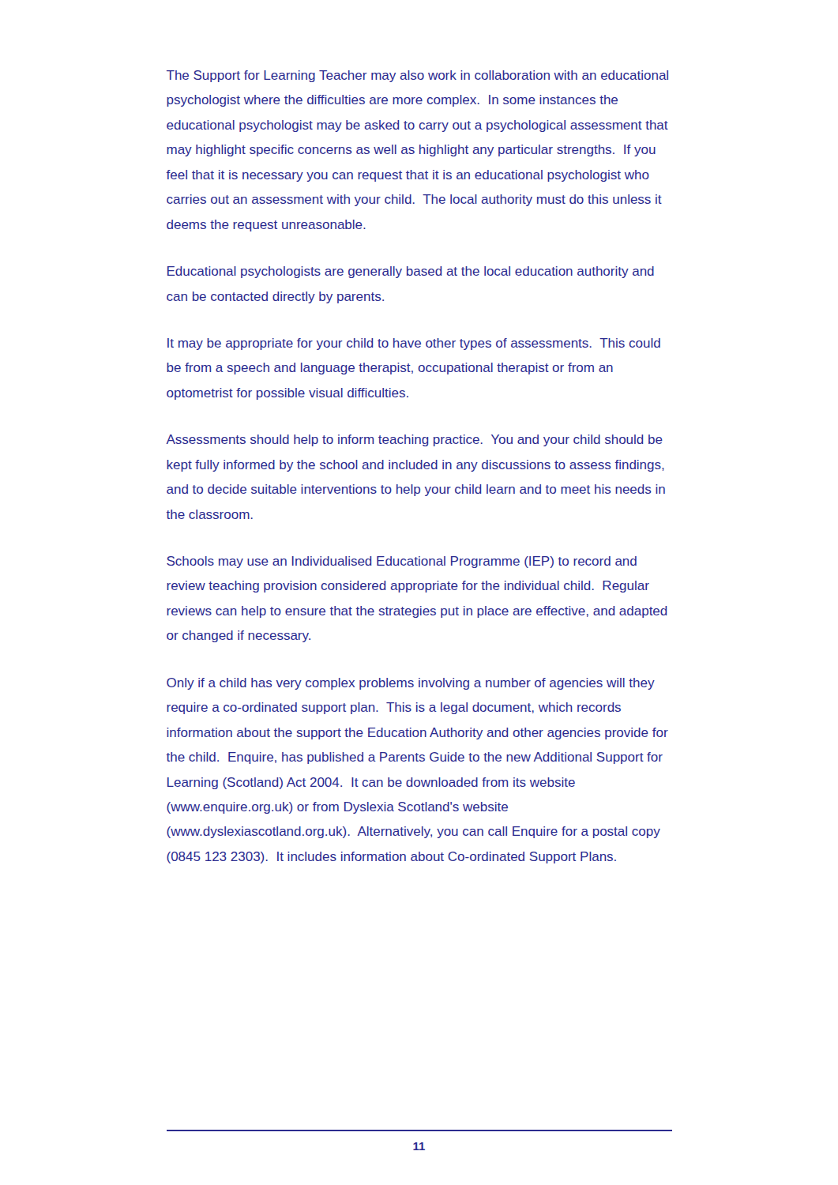The Support for Learning Teacher may also work in collaboration with an educational psychologist where the difficulties are more complex. In some instances the educational psychologist may be asked to carry out a psychological assessment that may highlight specific concerns as well as highlight any particular strengths. If you feel that it is necessary you can request that it is an educational psychologist who carries out an assessment with your child. The local authority must do this unless it deems the request unreasonable.
Educational psychologists are generally based at the local education authority and can be contacted directly by parents.
It may be appropriate for your child to have other types of assessments. This could be from a speech and language therapist, occupational therapist or from an optometrist for possible visual difficulties.
Assessments should help to inform teaching practice. You and your child should be kept fully informed by the school and included in any discussions to assess findings, and to decide suitable interventions to help your child learn and to meet his needs in the classroom.
Schools may use an Individualised Educational Programme (IEP) to record and review teaching provision considered appropriate for the individual child. Regular reviews can help to ensure that the strategies put in place are effective, and adapted or changed if necessary.
Only if a child has very complex problems involving a number of agencies will they require a co-ordinated support plan. This is a legal document, which records information about the support the Education Authority and other agencies provide for the child. Enquire, has published a Parents Guide to the new Additional Support for Learning (Scotland) Act 2004. It can be downloaded from its website (www.enquire.org.uk) or from Dyslexia Scotland's website (www.dyslexiascotland.org.uk). Alternatively, you can call Enquire for a postal copy (0845 123 2303). It includes information about Co-ordinated Support Plans.
11